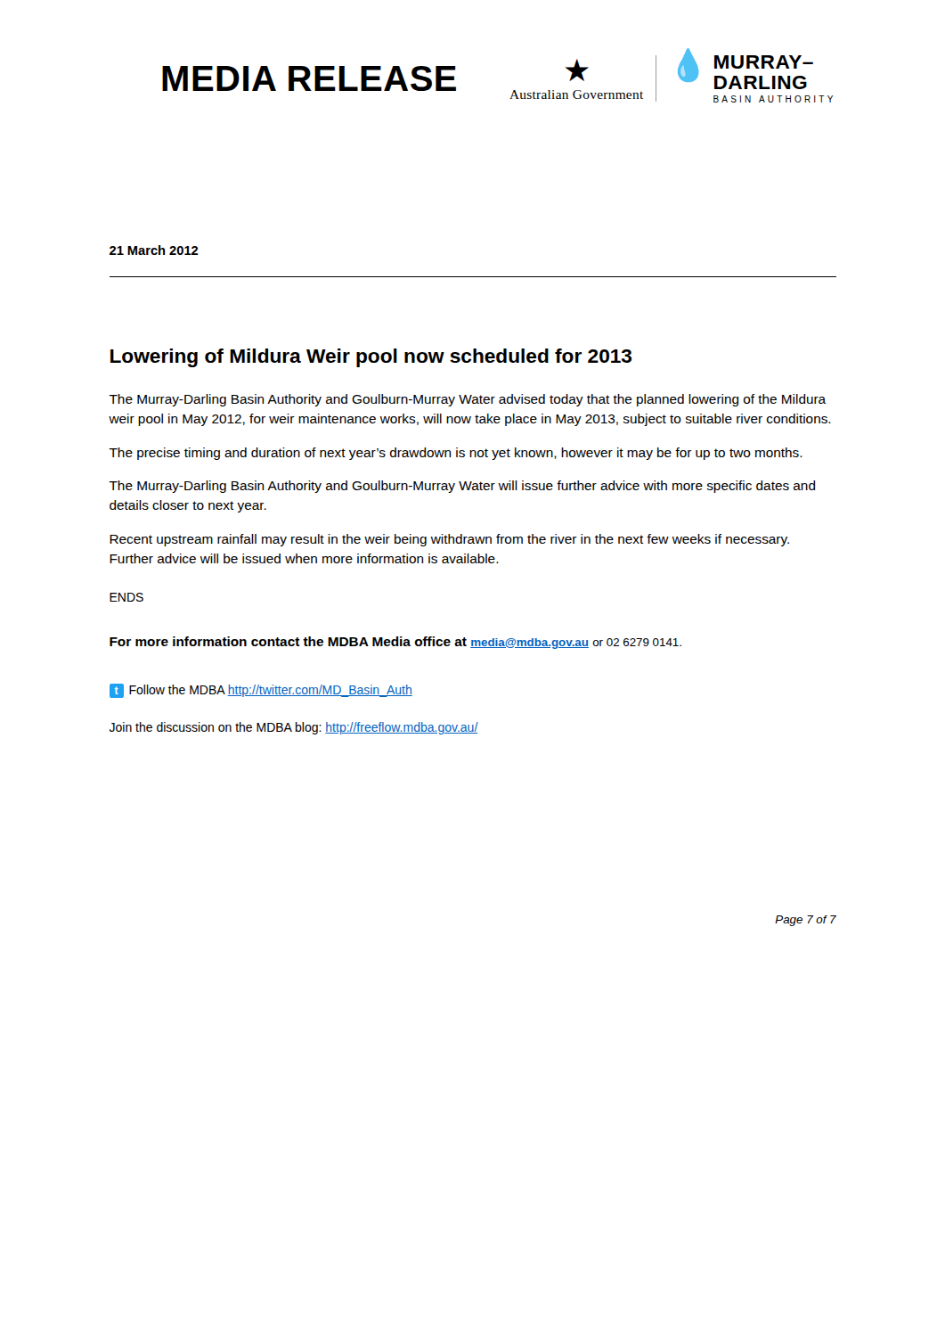MEDIA RELEASE
★
Australian Government
💧
MURRAY–
DARLING
BASIN AUTHORITY
21 March 2012
Lowering of Mildura Weir pool now scheduled for 2013
The Murray-Darling Basin Authority and Goulburn-Murray Water advised today that the planned lowering of the Mildura weir pool in May 2012, for weir maintenance works, will now take place in May 2013, subject to suitable river conditions.
The precise timing and duration of next year’s drawdown is not yet known, however it may be for up to two months.
The Murray-Darling Basin Authority and Goulburn-Murray Water will issue further advice with more specific dates and details closer to next year.
Recent upstream rainfall may result in the weir being withdrawn from the river in the next few weeks if necessary. Further advice will be issued when more information is available.
ENDS
For more information contact the MDBA Media office at media@mdba.gov.au or 02 6279 0141.
t Follow the MDBA http://twitter.com/MD_Basin_Auth
Join the discussion on the MDBA blog: http://freeflow.mdba.gov.au/
Page 7 of 7